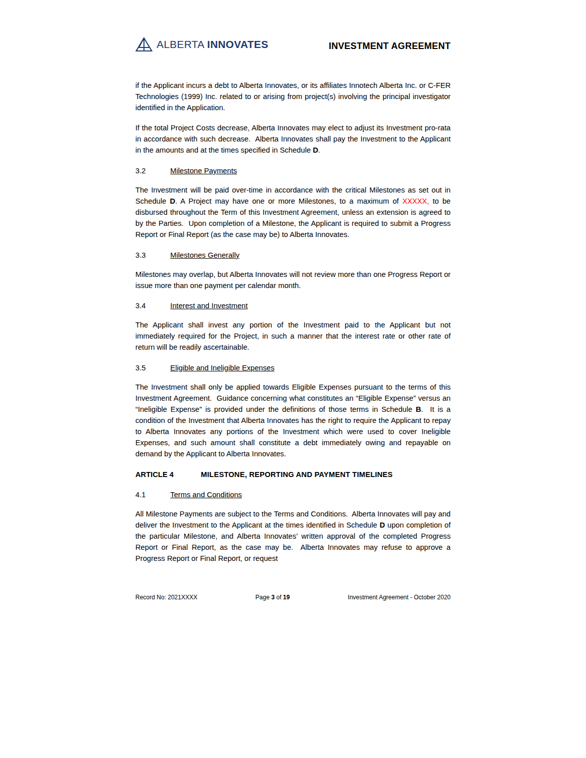ALBERTA INNOVATES
INVESTMENT AGREEMENT
if the Applicant incurs a debt to Alberta Innovates, or its affiliates Innotech Alberta Inc. or C-FER Technologies (1999) Inc. related to or arising from project(s) involving the principal investigator identified in the Application.
If the total Project Costs decrease, Alberta Innovates may elect to adjust its Investment pro-rata in accordance with such decrease. Alberta Innovates shall pay the Investment to the Applicant in the amounts and at the times specified in Schedule D.
3.2 Milestone Payments
The Investment will be paid over-time in accordance with the critical Milestones as set out in Schedule D. A Project may have one or more Milestones, to a maximum of XXXXX, to be disbursed throughout the Term of this Investment Agreement, unless an extension is agreed to by the Parties. Upon completion of a Milestone, the Applicant is required to submit a Progress Report or Final Report (as the case may be) to Alberta Innovates.
3.3 Milestones Generally
Milestones may overlap, but Alberta Innovates will not review more than one Progress Report or issue more than one payment per calendar month.
3.4 Interest and Investment
The Applicant shall invest any portion of the Investment paid to the Applicant but not immediately required for the Project, in such a manner that the interest rate or other rate of return will be readily ascertainable.
3.5 Eligible and Ineligible Expenses
The Investment shall only be applied towards Eligible Expenses pursuant to the terms of this Investment Agreement. Guidance concerning what constitutes an “Eligible Expense” versus an “Ineligible Expense” is provided under the definitions of those terms in Schedule B. It is a condition of the Investment that Alberta Innovates has the right to require the Applicant to repay to Alberta Innovates any portions of the Investment which were used to cover Ineligible Expenses, and such amount shall constitute a debt immediately owing and repayable on demand by the Applicant to Alberta Innovates.
ARTICLE 4 MILESTONE, REPORTING AND PAYMENT TIMELINES
4.1 Terms and Conditions
All Milestone Payments are subject to the Terms and Conditions. Alberta Innovates will pay and deliver the Investment to the Applicant at the times identified in Schedule D upon completion of the particular Milestone, and Alberta Innovates’ written approval of the completed Progress Report or Final Report, as the case may be. Alberta Innovates may refuse to approve a Progress Report or Final Report, or request
Record No: 2021XXXX
Page 3 of 19
Investment Agreement - October 2020